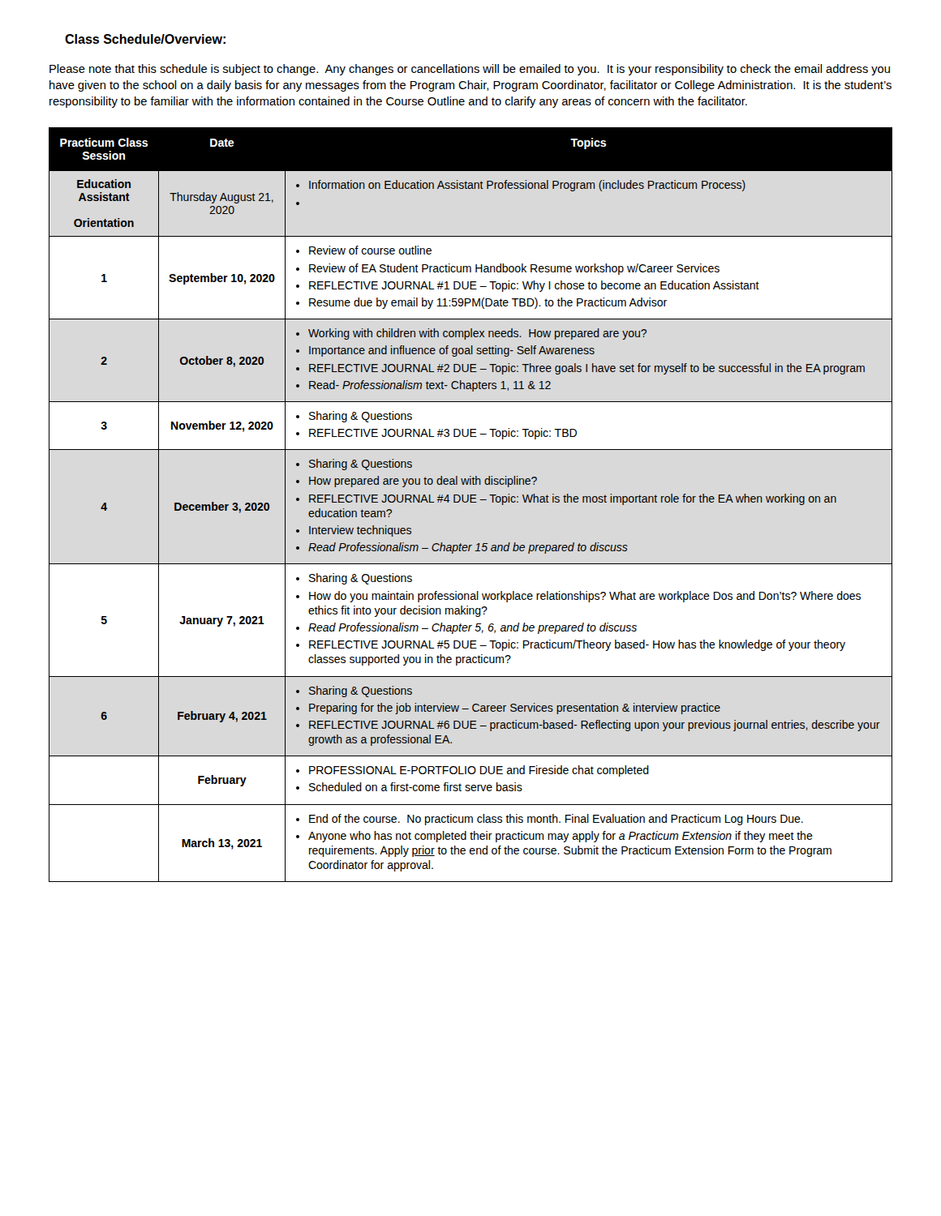Class Schedule/Overview:
Please note that this schedule is subject to change. Any changes or cancellations will be emailed to you. It is your responsibility to check the email address you have given to the school on a daily basis for any messages from the Program Chair, Program Coordinator, facilitator or College Administration. It is the student’s responsibility to be familiar with the information contained in the Course Outline and to clarify any areas of concern with the facilitator.
| Practicum Class Session | Date | Topics |
| --- | --- | --- |
| Education Assistant Orientation | Thursday August 21, 2020 | Information on Education Assistant Professional Program (includes Practicum Process) |
| 1 | September 10, 2020 | Review of course outline Review of EA Student Practicum Handbook Resume workshop w/Career Services REFLECTIVE JOURNAL #1 DUE – Topic: Why I chose to become an Education Assistant Resume due by email by 11:59PM(Date TBD). to the Practicum Advisor |
| 2 | October 8, 2020 | Working with children with complex needs. How prepared are you? Importance and influence of goal setting- Self Awareness REFLECTIVE JOURNAL #2 DUE – Topic: Three goals I have set for myself to be successful in the EA program Read- Professionalism text- Chapters 1, 11 & 12 |
| 3 | November 12, 2020 | Sharing & Questions REFLECTIVE JOURNAL #3 DUE – Topic: Topic: TBD |
| 4 | December 3, 2020 | Sharing & Questions How prepared are you to deal with discipline? REFLECTIVE JOURNAL #4 DUE – Topic: What is the most important role for the EA when working on an education team? Interview techniques Read Professionalism – Chapter 15 and be prepared to discuss |
| 5 | January 7, 2021 | Sharing & Questions How do you maintain professional workplace relationships? What are workplace Dos and Don’ts? Where does ethics fit into your decision making? Read Professionalism – Chapter 5, 6, and be prepared to discuss REFLECTIVE JOURNAL #5 DUE – Topic: Practicum/Theory based- How has the knowledge of your theory classes supported you in the practicum? |
| 6 | February 4, 2021 | Sharing & Questions Preparing for the job interview – Career Services presentation & interview practice REFLECTIVE JOURNAL #6 DUE – practicum-based- Reflecting upon your previous journal entries, describe your growth as a professional EA. |
| | February | PROFESSIONAL E-PORTFOLIO DUE and Fireside chat completed Scheduled on a first-come first serve basis |
| | March 13, 2021 | End of the course. No practicum class this month. Final Evaluation and Practicum Log Hours Due. Anyone who has not completed their practicum may apply for a Practicum Extension if they meet the requirements. Apply prior to the end of the course. Submit the Practicum Extension Form to the Program Coordinator for approval. |